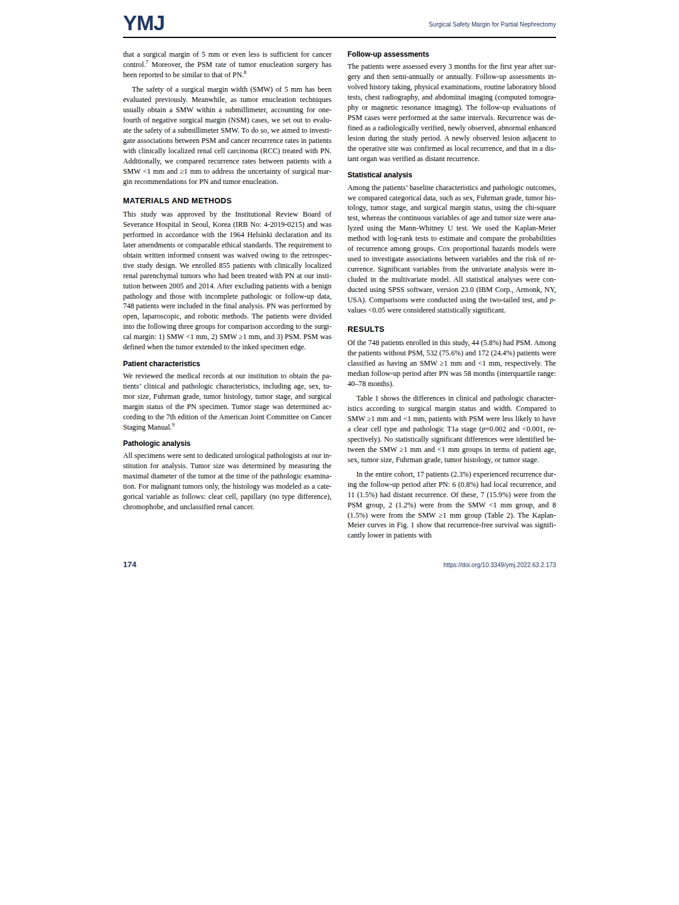YMJ
Surgical Safety Margin for Partial Nephrectomy
that a surgical margin of 5 mm or even less is sufficient for cancer control.7 Moreover, the PSM rate of tumor enucleation surgery has been reported to be similar to that of PN.8
The safety of a surgical margin width (SMW) of 5 mm has been evaluated previously. Meanwhile, as tumor enucleation techniques usually obtain a SMW within a submillimeter, accounting for one-fourth of negative surgical margin (NSM) cases, we set out to evaluate the safety of a submillimeter SMW. To do so, we aimed to investigate associations between PSM and cancer recurrence rates in patients with clinically localized renal cell carcinoma (RCC) treated with PN. Additionally, we compared recurrence rates between patients with a SMW <1 mm and ≥1 mm to address the uncertainty of surgical margin recommendations for PN and tumor enucleation.
Materials and Methods
This study was approved by the Institutional Review Board of Severance Hospital in Seoul, Korea (IRB No: 4-2019-0215) and was performed in accordance with the 1964 Helsinki declaration and its later amendments or comparable ethical standards. The requirement to obtain written informed consent was waived owing to the retrospective study design. We enrolled 855 patients with clinically localized renal parenchymal tumors who had been treated with PN at our institution between 2005 and 2014. After excluding patients with a benign pathology and those with incomplete pathologic or follow-up data, 748 patients were included in the final analysis. PN was performed by open, laparoscopic, and robotic methods. The patients were divided into the following three groups for comparison according to the surgical margin: 1) SMW <1 mm, 2) SMW ≥1 mm, and 3) PSM. PSM was defined when the tumor extended to the inked specimen edge.
Patient characteristics
We reviewed the medical records at our institution to obtain the patients’ clinical and pathologic characteristics, including age, sex, tumor size, Fuhrman grade, tumor histology, tumor stage, and surgical margin status of the PN specimen. Tumor stage was determined according to the 7th edition of the American Joint Committee on Cancer Staging Manual.9
Pathologic analysis
All specimens were sent to dedicated urological pathologists at our institution for analysis. Tumor size was determined by measuring the maximal diameter of the tumor at the time of the pathologic examination. For malignant tumors only, the histology was modeled as a categorical variable as follows: clear cell, papillary (no type difference), chromophobe, and unclassified renal cancer.
Follow-up assessments
The patients were assessed every 3 months for the first year after surgery and then semi-annually or annually. Follow-up assessments involved history taking, physical examinations, routine laboratory blood tests, chest radiography, and abdominal imaging (computed tomography or magnetic resonance imaging). The follow-up evaluations of PSM cases were performed at the same intervals. Recurrence was defined as a radiologically verified, newly observed, abnormal enhanced lesion during the study period. A newly observed lesion adjacent to the operative site was confirmed as local recurrence, and that in a distant organ was verified as distant recurrence.
Statistical analysis
Among the patients’ baseline characteristics and pathologic outcomes, we compared categorical data, such as sex, Fuhrman grade, tumor histology, tumor stage, and surgical margin status, using the chi-square test, whereas the continuous variables of age and tumor size were analyzed using the Mann-Whitney U test. We used the Kaplan-Meier method with log-rank tests to estimate and compare the probabilities of recurrence among groups. Cox proportional hazards models were used to investigate associations between variables and the risk of recurrence. Significant variables from the univariate analysis were included in the multivariate model. All statistical analyses were conducted using SPSS software, version 23.0 (IBM Corp., Armonk, NY, USA). Comparisons were conducted using the two-tailed test, and p-values <0.05 were considered statistically significant.
Results
Of the 748 patients enrolled in this study, 44 (5.8%) had PSM. Among the patients without PSM, 532 (75.6%) and 172 (24.4%) patients were classified as having an SMW ≥1 mm and <1 mm, respectively. The median follow-up period after PN was 58 months (interquartile range: 40–78 months).
Table 1 shows the differences in clinical and pathologic characteristics according to surgical margin status and width. Compared to SMW ≥1 mm and <1 mm, patients with PSM were less likely to have a clear cell type and pathologic T1a stage (p=0.002 and <0.001, respectively). No statistically significant differences were identified between the SMW ≥1 mm and <1 mm groups in terms of patient age, sex, tumor size, Fuhrman grade, tumor histology, or tumor stage.
In the entire cohort, 17 patients (2.3%) experienced recurrence during the follow-up period after PN: 6 (0.8%) had local recurrence, and 11 (1.5%) had distant recurrence. Of these, 7 (15.9%) were from the PSM group, 2 (1.2%) were from the SMW <1 mm group, and 8 (1.5%) were from the SMW ≥1 mm group (Table 2). The Kaplan-Meier curves in Fig. 1 show that recurrence-free survival was significantly lower in patients with
174
https://doi.org/10.3349/ymj.2022.63.2.173